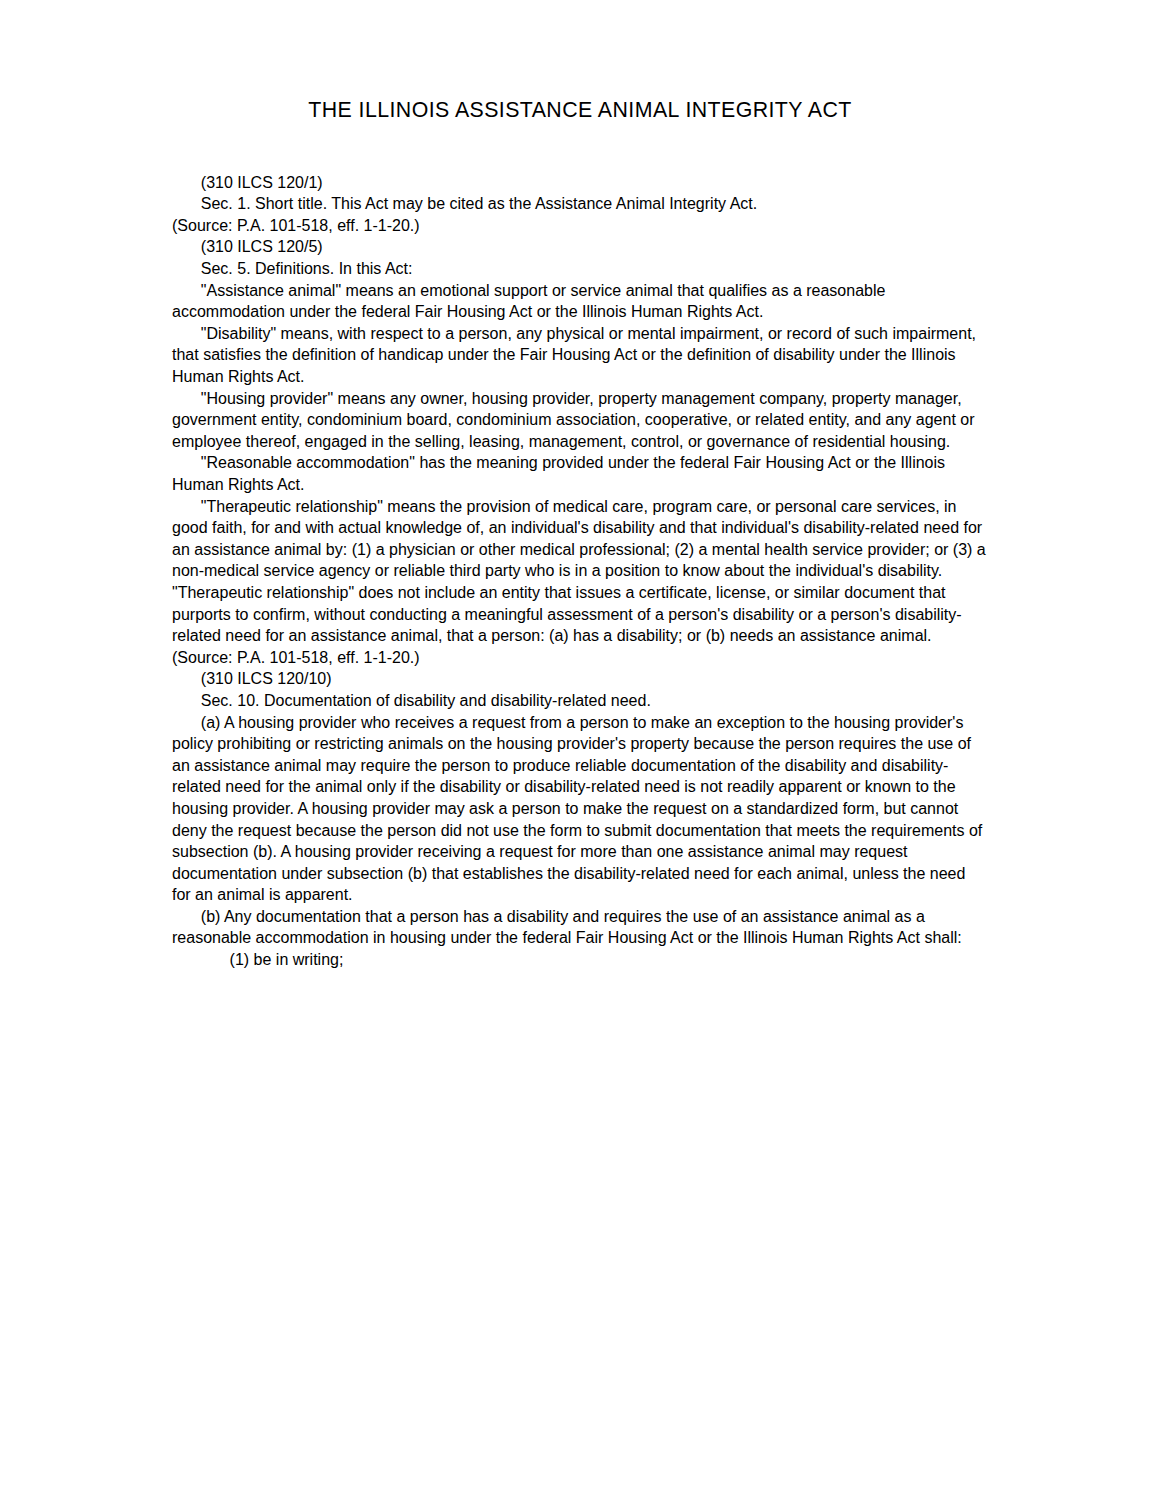THE ILLINOIS ASSISTANCE ANIMAL INTEGRITY ACT
(310 ILCS 120/1)
Sec. 1. Short title. This Act may be cited as the Assistance Animal Integrity Act.
(Source: P.A. 101-518, eff. 1-1-20.)
(310 ILCS 120/5)
Sec. 5. Definitions. In this Act:
"Assistance animal" means an emotional support or service animal that qualifies as a reasonable accommodation under the federal Fair Housing Act or the Illinois Human Rights Act.
"Disability" means, with respect to a person, any physical or mental impairment, or record of such impairment, that satisfies the definition of handicap under the Fair Housing Act or the definition of disability under the Illinois Human Rights Act.
"Housing provider" means any owner, housing provider, property management company, property manager, government entity, condominium board, condominium association, cooperative, or related entity, and any agent or employee thereof, engaged in the selling, leasing, management, control, or governance of residential housing.
"Reasonable accommodation" has the meaning provided under the federal Fair Housing Act or the Illinois Human Rights Act.
"Therapeutic relationship" means the provision of medical care, program care, or personal care services, in good faith, for and with actual knowledge of, an individual's disability and that individual's disability-related need for an assistance animal by: (1) a physician or other medical professional; (2) a mental health service provider; or (3) a non-medical service agency or reliable third party who is in a position to know about the individual's disability. "Therapeutic relationship" does not include an entity that issues a certificate, license, or similar document that purports to confirm, without conducting a meaningful assessment of a person's disability or a person's disability-related need for an assistance animal, that a person: (a) has a disability; or (b) needs an assistance animal.
(Source: P.A. 101-518, eff. 1-1-20.)
(310 ILCS 120/10)
Sec. 10. Documentation of disability and disability-related need.
(a) A housing provider who receives a request from a person to make an exception to the housing provider's policy prohibiting or restricting animals on the housing provider's property because the person requires the use of an assistance animal may require the person to produce reliable documentation of the disability and disability-related need for the animal only if the disability or disability-related need is not readily apparent or known to the housing provider. A housing provider may ask a person to make the request on a standardized form, but cannot deny the request because the person did not use the form to submit documentation that meets the requirements of subsection (b). A housing provider receiving a request for more than one assistance animal may request documentation under subsection (b) that establishes the disability-related need for each animal, unless the need for an animal is apparent.
(b) Any documentation that a person has a disability and requires the use of an assistance animal as a reasonable accommodation in housing under the federal Fair Housing Act or the Illinois Human Rights Act shall:
(1) be in writing;